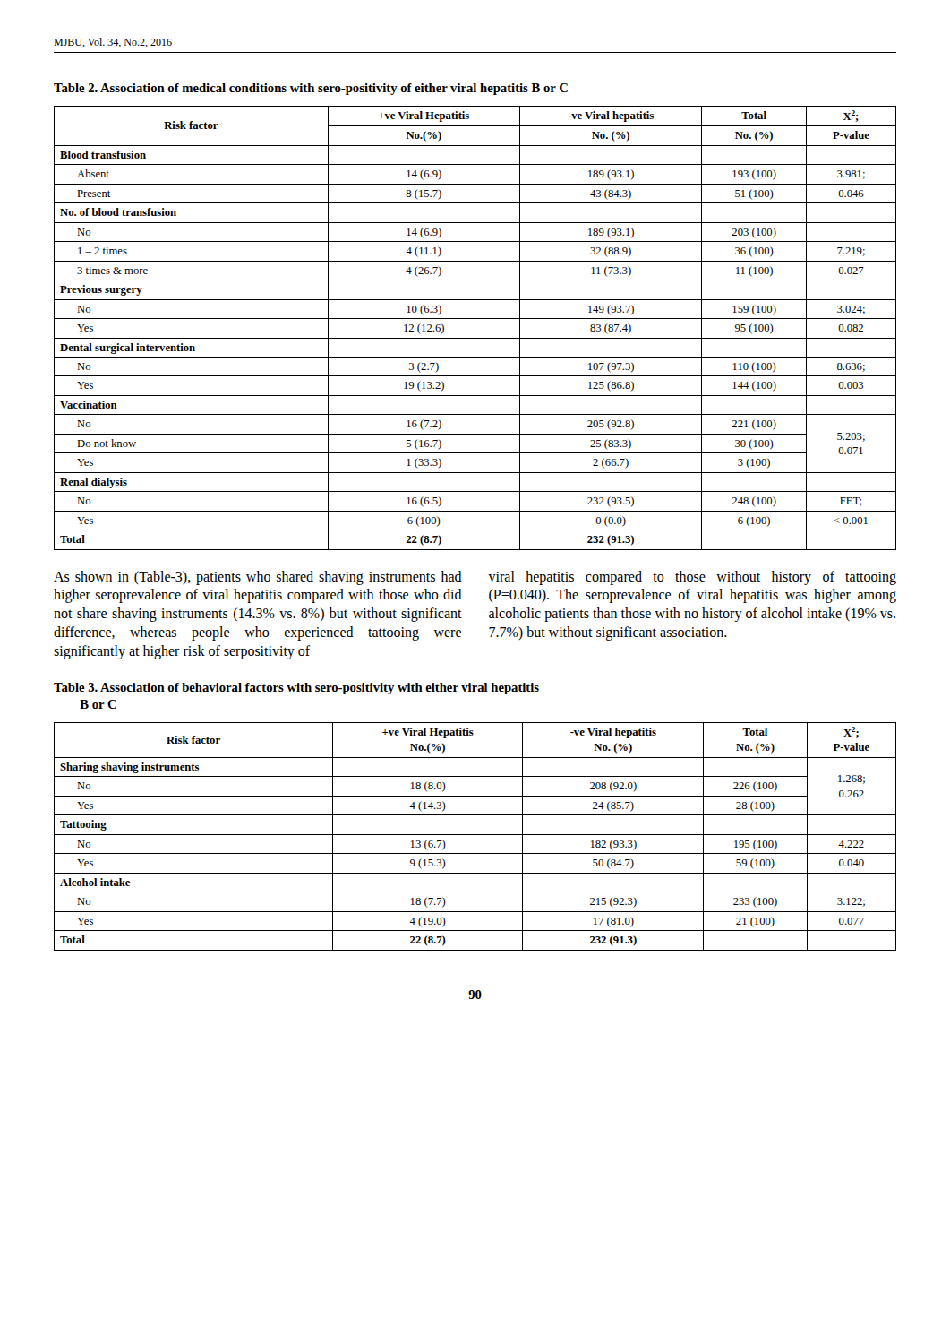MJBU, Vol. 34, No.2, 2016______________________________________________________________________________
Table 2. Association of medical conditions with sero-positivity of either viral hepatitis B or C
| Risk factor | +ve Viral Hepatitis | -ve Viral hepatitis | Total | X 2 ; |
| --- | --- | --- | --- | --- |
| No.(%) | No. (%) | No. (%) | P-value |
| Blood transfusion | | | | |
| Absent | 14 (6.9) | 189 (93.1) | 193 (100) | 3.981; |
| Present | 8 (15.7) | 43 (84.3) | 51 (100) | 0.046 |
| No. of blood transfusion | | | | |
| No | 14 (6.9) | 189 (93.1) | 203 (100) | |
| 1 – 2 times | 4 (11.1) | 32 (88.9) | 36 (100) | 7.219; |
| 3 times & more | 4 (26.7) | 11 (73.3) | 11 (100) | 0.027 |
| Previous surgery | | | | |
| No | 10 (6.3) | 149 (93.7) | 159 (100) | 3.024; |
| Yes | 12 (12.6) | 83 (87.4) | 95 (100) | 0.082 |
| Dental surgical intervention | | | | |
| No | 3 (2.7) | 107 (97.3) | 110 (100) | 8.636; |
| Yes | 19 (13.2) | 125 (86.8) | 144 (100) | 0.003 |
| Vaccination | | | | |
| No | 16 (7.2) | 205 (92.8) | 221 (100) | 5.203; 0.071 |
| Do not know | 5 (16.7) | 25 (83.3) | 30 (100) |
| Yes | 1 (33.3) | 2 (66.7) | 3 (100) |
| Renal dialysis | | | | |
| No | 16 (6.5) | 232 (93.5) | 248 (100) | FET; |
| Yes | 6 (100) | 0 (0.0) | 6 (100) | < 0.001 |
| Total | 22 (8.7) | 232 (91.3) | | |
As shown in (Table-3), patients who shared shaving instruments had higher seroprevalence of viral hepatitis compared with those who did not share shaving instruments (14.3% vs. 8%) but without significant difference, whereas people who experienced tattooing were significantly at higher risk of serpositivity of
viral hepatitis compared to those without history of tattooing (P=0.040). The seroprevalence of viral hepatitis was higher among alcoholic patients than those with no history of alcohol intake (19% vs. 7.7%) but without significant association.
Table 3. Association of behavioral factors with sero-positivity with either viral hepatitis
B or C
| Risk factor | +ve Viral Hepatitis No.(%) | -ve Viral hepatitis No. (%) | Total No. (%) | X 2 ; P-value |
| --- | --- | --- | --- | --- |
| Sharing shaving instruments | | | | 1.268; 0.262 |
| No | 18 (8.0) | 208 (92.0) | 226 (100) |
| Yes | 4 (14.3) | 24 (85.7) | 28 (100) |
| Tattooing | | | | |
| No | 13 (6.7) | 182 (93.3) | 195 (100) | 4.222 |
| Yes | 9 (15.3) | 50 (84.7) | 59 (100) | 0.040 |
| Alcohol intake | | | | |
| No | 18 (7.7) | 215 (92.3) | 233 (100) | 3.122; |
| Yes | 4 (19.0) | 17 (81.0) | 21 (100) | 0.077 |
| Total | 22 (8.7) | 232 (91.3) | | |
90